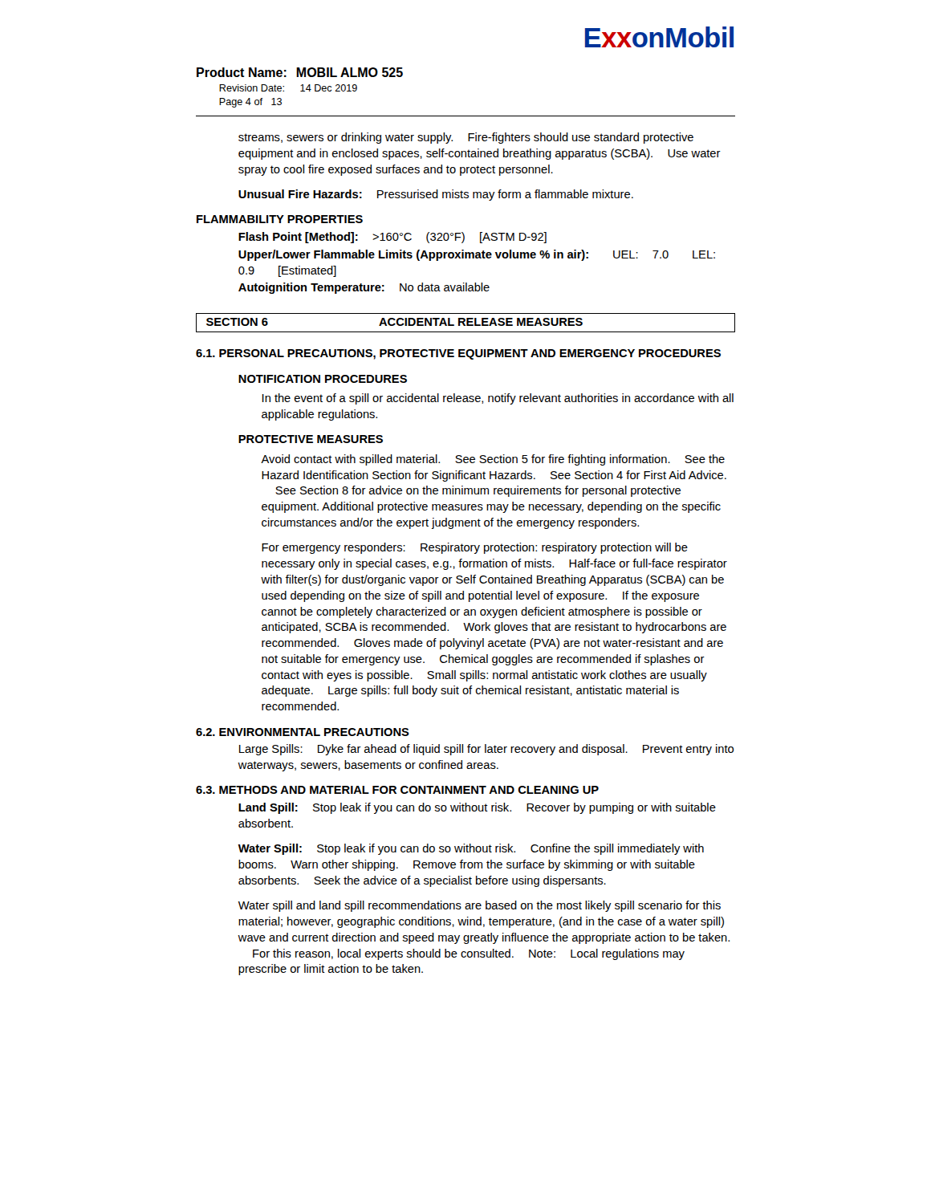Exx onMobil
Product Name: MOBIL ALMO 525
Revision Date: 14 Dec 2019
Page 4 of 13
streams, sewers or drinking water supply. Fire-fighters should use standard protective equipment and in enclosed spaces, self-contained breathing apparatus (SCBA). Use water spray to cool fire exposed surfaces and to protect personnel.
Unusual Fire Hazards: Pressurised mists may form a flammable mixture.
FLAMMABILITY PROPERTIES
Flash Point [Method]: >160°C (320°F) [ASTM D-92]
Upper/Lower Flammable Limits (Approximate volume % in air): UEL: 7.0 LEL: 0.9 [Estimated]
Autoignition Temperature: No data available
SECTION 6 ACCIDENTAL RELEASE MEASURES
6.1. PERSONAL PRECAUTIONS, PROTECTIVE EQUIPMENT AND EMERGENCY PROCEDURES
NOTIFICATION PROCEDURES
In the event of a spill or accidental release, notify relevant authorities in accordance with all applicable regulations.
PROTECTIVE MEASURES
Avoid contact with spilled material. See Section 5 for fire fighting information. See the Hazard Identification Section for Significant Hazards. See Section 4 for First Aid Advice. See Section 8 for advice on the minimum requirements for personal protective equipment. Additional protective measures may be necessary, depending on the specific circumstances and/or the expert judgment of the emergency responders.
For emergency responders: Respiratory protection: respiratory protection will be necessary only in special cases, e.g., formation of mists. Half-face or full-face respirator with filter(s) for dust/organic vapor or Self Contained Breathing Apparatus (SCBA) can be used depending on the size of spill and potential level of exposure. If the exposure cannot be completely characterized or an oxygen deficient atmosphere is possible or anticipated, SCBA is recommended. Work gloves that are resistant to hydrocarbons are recommended. Gloves made of polyvinyl acetate (PVA) are not water-resistant and are not suitable for emergency use. Chemical goggles are recommended if splashes or contact with eyes is possible. Small spills: normal antistatic work clothes are usually adequate. Large spills: full body suit of chemical resistant, antistatic material is recommended.
6.2. ENVIRONMENTAL PRECAUTIONS
Large Spills: Dyke far ahead of liquid spill for later recovery and disposal. Prevent entry into waterways, sewers, basements or confined areas.
6.3. METHODS AND MATERIAL FOR CONTAINMENT AND CLEANING UP
Land Spill: Stop leak if you can do so without risk. Recover by pumping or with suitable absorbent.
Water Spill: Stop leak if you can do so without risk. Confine the spill immediately with booms. Warn other shipping. Remove from the surface by skimming or with suitable absorbents. Seek the advice of a specialist before using dispersants.
Water spill and land spill recommendations are based on the most likely spill scenario for this material; however, geographic conditions, wind, temperature, (and in the case of a water spill) wave and current direction and speed may greatly influence the appropriate action to be taken. For this reason, local experts should be consulted. Note: Local regulations may prescribe or limit action to be taken.